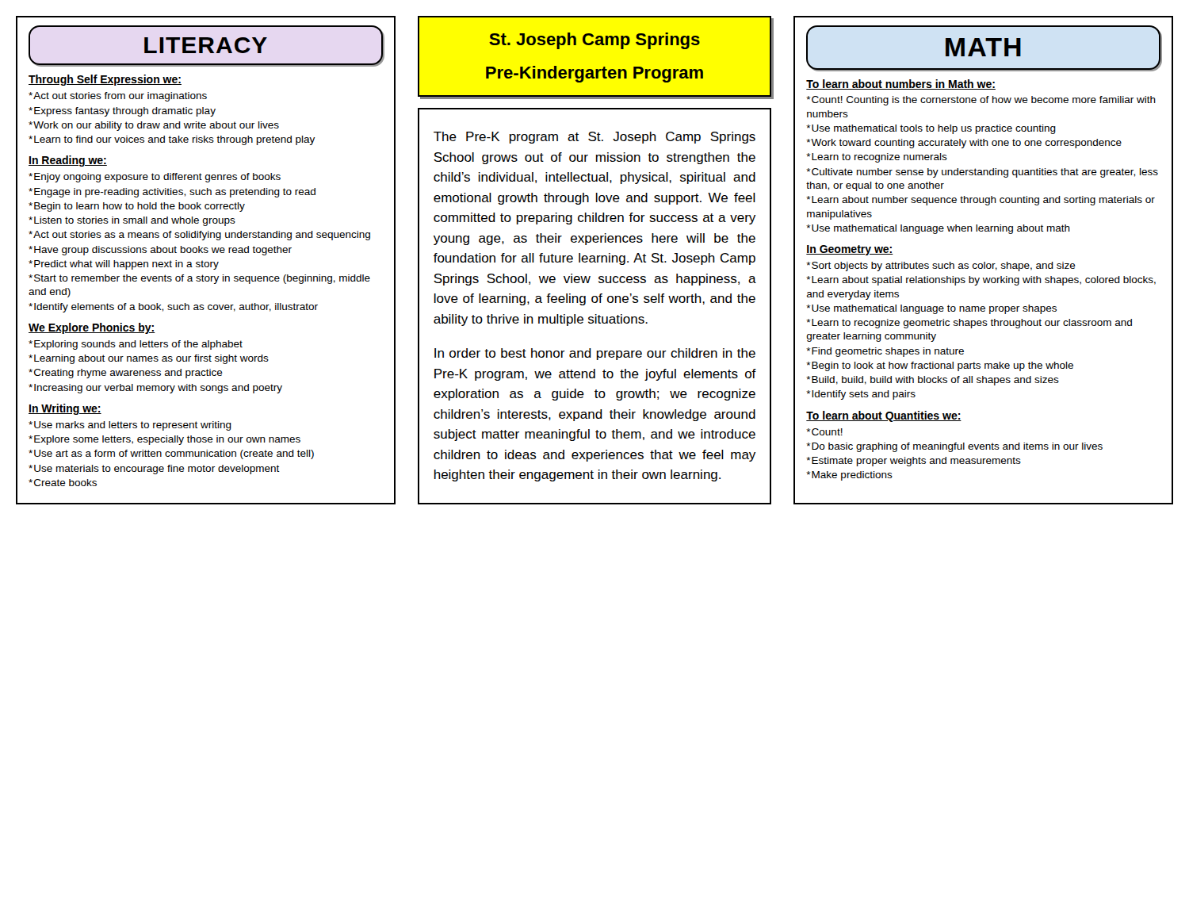LITERACY
Through Self Expression we:
Act out stories from our imaginations
Express fantasy through dramatic play
Work on our ability to draw and write about our lives
Learn to find our voices and take risks through pretend play
In Reading we:
Enjoy ongoing exposure to different genres of books
Engage in pre-reading activities, such as pretending to read
Begin to learn how to hold the book correctly
Listen to stories in small and whole groups
Act out stories as a means of solidifying understanding and sequencing
Have group discussions about books we read together
Predict what will happen next in a story
Start to remember the events of a story in sequence (beginning, middle and end)
Identify elements of a book, such as cover, author, illustrator
We Explore Phonics by:
Exploring sounds and letters of the alphabet
Learning about our names as our first sight words
Creating rhyme awareness and practice
Increasing our verbal memory with songs and poetry
In Writing we:
Use marks and letters to represent writing
Explore some letters, especially those in our own names
Use art as a form of written communication (create and tell)
Use materials to encourage fine motor development
Create books
St. Joseph Camp Springs
Pre-Kindergarten Program
The Pre-K program at St. Joseph Camp Springs School grows out of our mission to strengthen the child’s individual, intellectual, physical, spiritual and emotional growth through love and support. We feel committed to preparing children for success at a very young age, as their experiences here will be the foundation for all future learning. At St. Joseph Camp Springs School, we view success as happiness, a love of learning, a feeling of one’s self worth, and the ability to thrive in multiple situations.
In order to best honor and prepare our children in the Pre-K program, we attend to the joyful elements of exploration as a guide to growth; we recognize children’s interests, expand their knowledge around subject matter meaningful to them, and we introduce children to ideas and experiences that we feel may heighten their engagement in their own learning.
MATH
To learn about numbers in Math we:
Count! Counting is the cornerstone of how we become more familiar with numbers
Use mathematical tools to help us practice counting
Work toward counting accurately with one to one correspondence
Learn to recognize numerals
Cultivate number sense by understanding quantities that are greater, less than, or equal to one another
Learn about number sequence through counting and sorting materials or manipulatives
Use mathematical language when learning about math
In Geometry we:
Sort objects by attributes such as color, shape, and size
Learn about spatial relationships by working with shapes, colored blocks, and everyday items
Use mathematical language to name proper shapes
Learn to recognize geometric shapes throughout our classroom and greater learning community
Find geometric shapes in nature
Begin to look at how fractional parts make up the whole
Build, build, build with blocks of all shapes and sizes
Identify sets and pairs
To learn about Quantities we:
Count!
Do basic graphing of meaningful events and items in our lives
Estimate proper weights and measurements
Make predictions